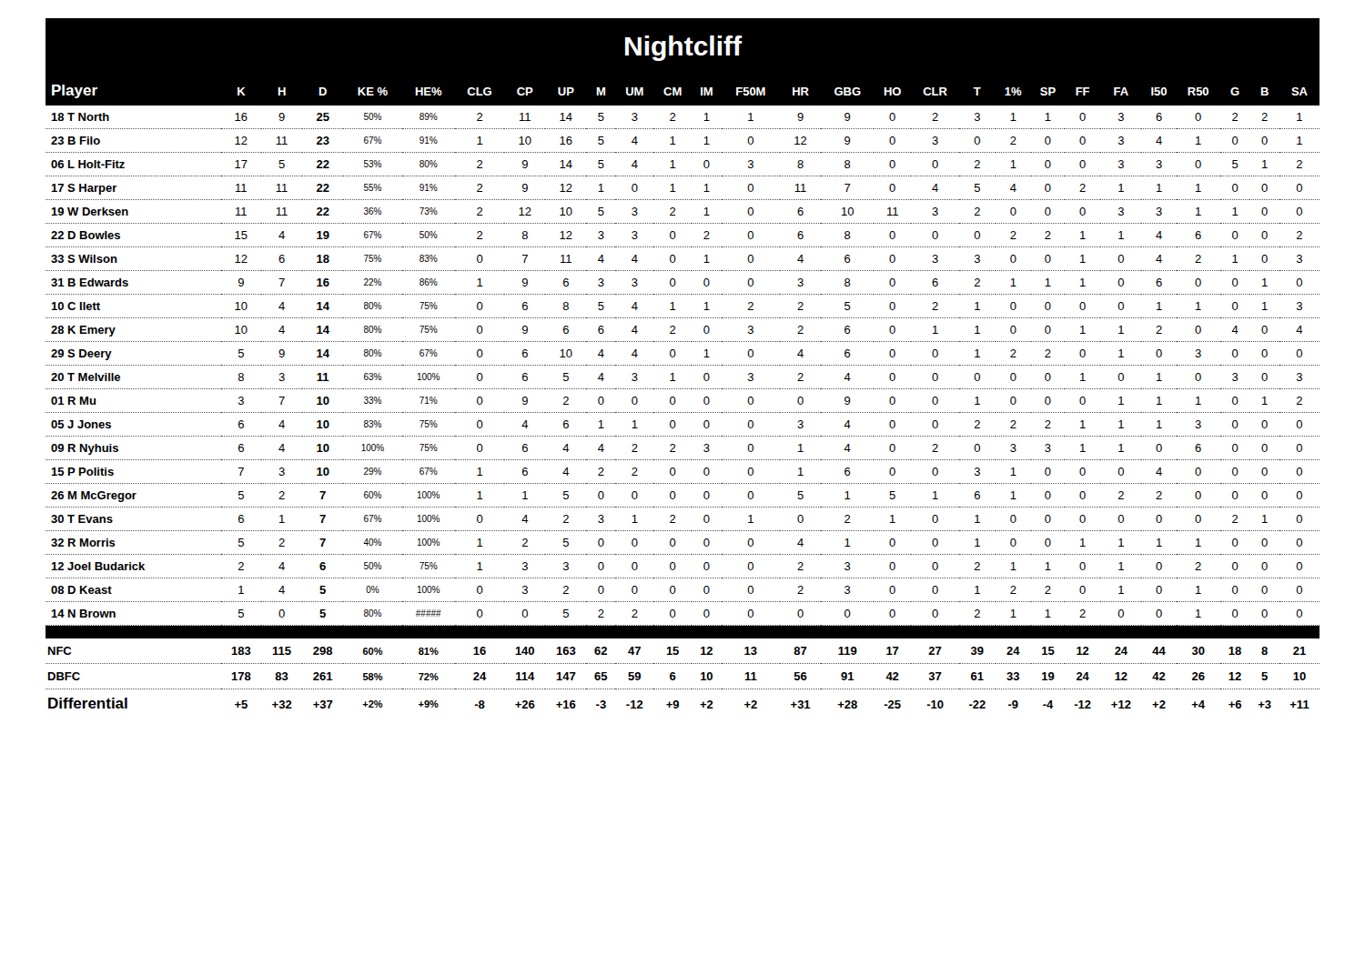Nightcliff
| Player | K | H | D | KE % | HE% | CLG | CP | UP | M | UM | CM | IM | F50M | HR | GBG | HO | CLR | T | 1% | SP | FF | FA | I50 | R50 | G | B | SA |
| --- | --- | --- | --- | --- | --- | --- | --- | --- | --- | --- | --- | --- | --- | --- | --- | --- | --- | --- | --- | --- | --- | --- | --- | --- | --- | --- | --- |
| 18 T North | 16 | 9 | 25 | 50% | 89% | 2 | 11 | 14 | 5 | 3 | 2 | 1 | 1 | 9 | 9 | 0 | 2 | 3 | 1 | 1 | 0 | 3 | 6 | 0 | 2 | 2 | 1 |
| 23 B Filo | 12 | 11 | 23 | 67% | 91% | 1 | 10 | 16 | 5 | 4 | 1 | 1 | 0 | 12 | 9 | 0 | 3 | 0 | 2 | 0 | 0 | 3 | 4 | 1 | 0 | 0 | 1 |
| 06 L Holt-Fitz | 17 | 5 | 22 | 53% | 80% | 2 | 9 | 14 | 5 | 4 | 1 | 0 | 3 | 8 | 8 | 0 | 0 | 2 | 1 | 0 | 0 | 3 | 3 | 0 | 5 | 1 | 2 |
| 17 S Harper | 11 | 11 | 22 | 55% | 91% | 2 | 9 | 12 | 1 | 0 | 1 | 1 | 0 | 11 | 7 | 0 | 4 | 5 | 4 | 0 | 2 | 1 | 1 | 1 | 0 | 0 | 0 |
| 19 W Derksen | 11 | 11 | 22 | 36% | 73% | 2 | 12 | 10 | 5 | 3 | 2 | 1 | 0 | 6 | 10 | 11 | 3 | 2 | 0 | 0 | 0 | 3 | 3 | 1 | 1 | 0 | 0 |
| 22 D Bowles | 15 | 4 | 19 | 67% | 50% | 2 | 8 | 12 | 3 | 3 | 0 | 2 | 0 | 6 | 8 | 0 | 0 | 0 | 2 | 2 | 1 | 1 | 4 | 6 | 0 | 0 | 2 |
| 33 S Wilson | 12 | 6 | 18 | 75% | 83% | 0 | 7 | 11 | 4 | 4 | 0 | 1 | 0 | 4 | 6 | 0 | 3 | 3 | 0 | 0 | 1 | 0 | 4 | 2 | 1 | 0 | 3 |
| 31 B Edwards | 9 | 7 | 16 | 22% | 86% | 1 | 9 | 6 | 3 | 3 | 0 | 0 | 0 | 3 | 8 | 0 | 6 | 2 | 1 | 1 | 1 | 0 | 6 | 0 | 0 | 1 | 0 |
| 10 C Ilett | 10 | 4 | 14 | 80% | 75% | 0 | 6 | 8 | 5 | 4 | 1 | 1 | 2 | 2 | 5 | 0 | 2 | 1 | 0 | 0 | 0 | 0 | 1 | 1 | 0 | 1 | 3 |
| 28 K Emery | 10 | 4 | 14 | 80% | 75% | 0 | 9 | 6 | 6 | 4 | 2 | 0 | 3 | 2 | 6 | 0 | 1 | 1 | 0 | 0 | 1 | 1 | 2 | 0 | 4 | 0 | 4 |
| 29 S Deery | 5 | 9 | 14 | 80% | 67% | 0 | 6 | 10 | 4 | 4 | 0 | 1 | 0 | 4 | 6 | 0 | 0 | 1 | 2 | 2 | 0 | 1 | 0 | 3 | 0 | 0 | 0 |
| 20 T Melville | 8 | 3 | 11 | 63% | 100% | 0 | 6 | 5 | 4 | 3 | 1 | 0 | 3 | 2 | 4 | 0 | 0 | 0 | 0 | 0 | 1 | 0 | 1 | 0 | 3 | 0 | 3 |
| 01 R Mu | 3 | 7 | 10 | 33% | 71% | 0 | 9 | 2 | 0 | 0 | 0 | 0 | 0 | 0 | 9 | 0 | 0 | 1 | 0 | 0 | 0 | 1 | 1 | 1 | 0 | 1 | 2 |
| 05 J Jones | 6 | 4 | 10 | 83% | 75% | 0 | 4 | 6 | 1 | 1 | 0 | 0 | 0 | 3 | 4 | 0 | 0 | 2 | 2 | 2 | 1 | 1 | 1 | 3 | 0 | 0 | 0 |
| 09 R Nyhuis | 6 | 4 | 10 | 100% | 75% | 0 | 6 | 4 | 4 | 2 | 2 | 3 | 0 | 1 | 4 | 0 | 2 | 0 | 3 | 3 | 1 | 1 | 0 | 6 | 0 | 0 | 0 |
| 15 P Politis | 7 | 3 | 10 | 29% | 67% | 1 | 6 | 4 | 2 | 2 | 0 | 0 | 0 | 1 | 6 | 0 | 0 | 3 | 1 | 0 | 0 | 0 | 4 | 0 | 0 | 0 | 0 |
| 26 M McGregor | 5 | 2 | 7 | 60% | 100% | 1 | 1 | 5 | 0 | 0 | 0 | 0 | 0 | 5 | 1 | 5 | 1 | 6 | 1 | 0 | 0 | 2 | 2 | 0 | 0 | 0 | 0 |
| 30 T Evans | 6 | 1 | 7 | 67% | 100% | 0 | 4 | 2 | 3 | 1 | 2 | 0 | 1 | 0 | 2 | 1 | 0 | 1 | 0 | 0 | 0 | 0 | 0 | 0 | 2 | 1 | 0 |
| 32 R Morris | 5 | 2 | 7 | 40% | 100% | 1 | 2 | 5 | 0 | 0 | 0 | 0 | 0 | 4 | 1 | 0 | 0 | 1 | 0 | 0 | 1 | 1 | 1 | 1 | 0 | 0 | 0 |
| 12 Joel Budarick | 2 | 4 | 6 | 50% | 75% | 1 | 3 | 3 | 0 | 0 | 0 | 0 | 0 | 2 | 3 | 0 | 0 | 2 | 1 | 1 | 0 | 1 | 0 | 2 | 0 | 0 | 0 |
| 08 D Keast | 1 | 4 | 5 | 0% | 100% | 0 | 3 | 2 | 0 | 0 | 0 | 0 | 0 | 2 | 3 | 0 | 0 | 1 | 2 | 2 | 0 | 1 | 0 | 1 | 0 | 0 | 0 |
| 14 N Brown | 5 | 0 | 5 | 80% | ##### | 0 | 0 | 5 | 2 | 2 | 0 | 0 | 0 | 0 | 0 | 0 | 0 | 2 | 1 | 1 | 2 | 0 | 0 | 1 | 0 | 0 | 0 |
| NFC | 183 | 115 | 298 | 60% | 81% | 16 | 140 | 163 | 62 | 47 | 15 | 12 | 13 | 87 | 119 | 17 | 27 | 39 | 24 | 15 | 12 | 24 | 44 | 30 | 18 | 8 | 21 |
| DBFC | 178 | 83 | 261 | 58% | 72% | 24 | 114 | 147 | 65 | 59 | 6 | 10 | 11 | 56 | 91 | 42 | 37 | 61 | 33 | 19 | 24 | 12 | 42 | 26 | 12 | 5 | 10 |
| Differential | +5 | +32 | +37 | +2% | +9% | -8 | +26 | +16 | -3 | -12 | +9 | +2 | +2 | +31 | +28 | -25 | -10 | -22 | -9 | -4 | -12 | +12 | +2 | +4 | +6 | +3 | +11 |